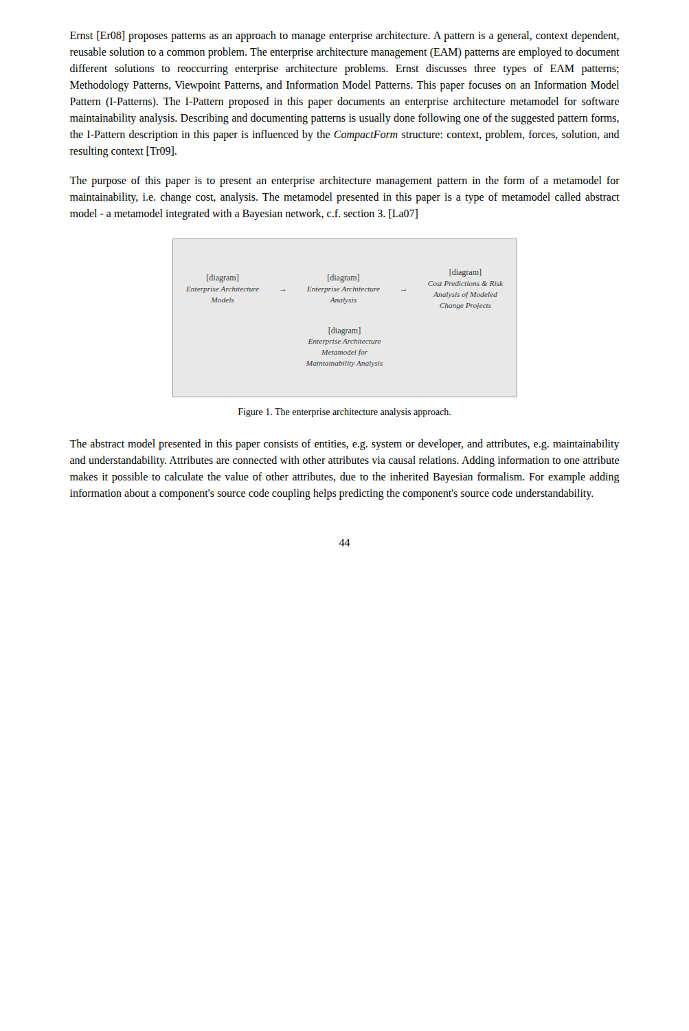Ernst [Er08] proposes patterns as an approach to manage enterprise architecture. A pattern is a general, context dependent, reusable solution to a common problem. The enterprise architecture management (EAM) patterns are employed to document different solutions to reoccurring enterprise architecture problems. Ernst discusses three types of EAM patterns; Methodology Patterns, Viewpoint Patterns, and Information Model Patterns. This paper focuses on an Information Model Pattern (I-Patterns). The I-Pattern proposed in this paper documents an enterprise architecture metamodel for software maintainability analysis. Describing and documenting patterns is usually done following one of the suggested pattern forms, the I-Pattern description in this paper is influenced by the CompactForm structure: context, problem, forces, solution, and resulting context [Tr09].
The purpose of this paper is to present an enterprise architecture management pattern in the form of a metamodel for maintainability, i.e. change cost, analysis. The metamodel presented in this paper is a type of metamodel called abstract model - a metamodel integrated with a Bayesian network, c.f. section 3. [La07]
[diagram]
Enterprise Architecture
Models
→
[diagram]
Enterprise Architecture
Analysis
→
[diagram]
Cost Predictions & Risk
Analysis of Modeled
Change Projects
[diagram]
Enterprise Architecture
Metamodel for
Maintainability Analysis
Figure 1. The enterprise architecture analysis approach.
The abstract model presented in this paper consists of entities, e.g. system or developer, and attributes, e.g. maintainability and understandability. Attributes are connected with other attributes via causal relations. Adding information to one attribute makes it possible to calculate the value of other attributes, due to the inherited Bayesian formalism. For example adding information about a component's source code coupling helps predicting the component's source code understandability.
44